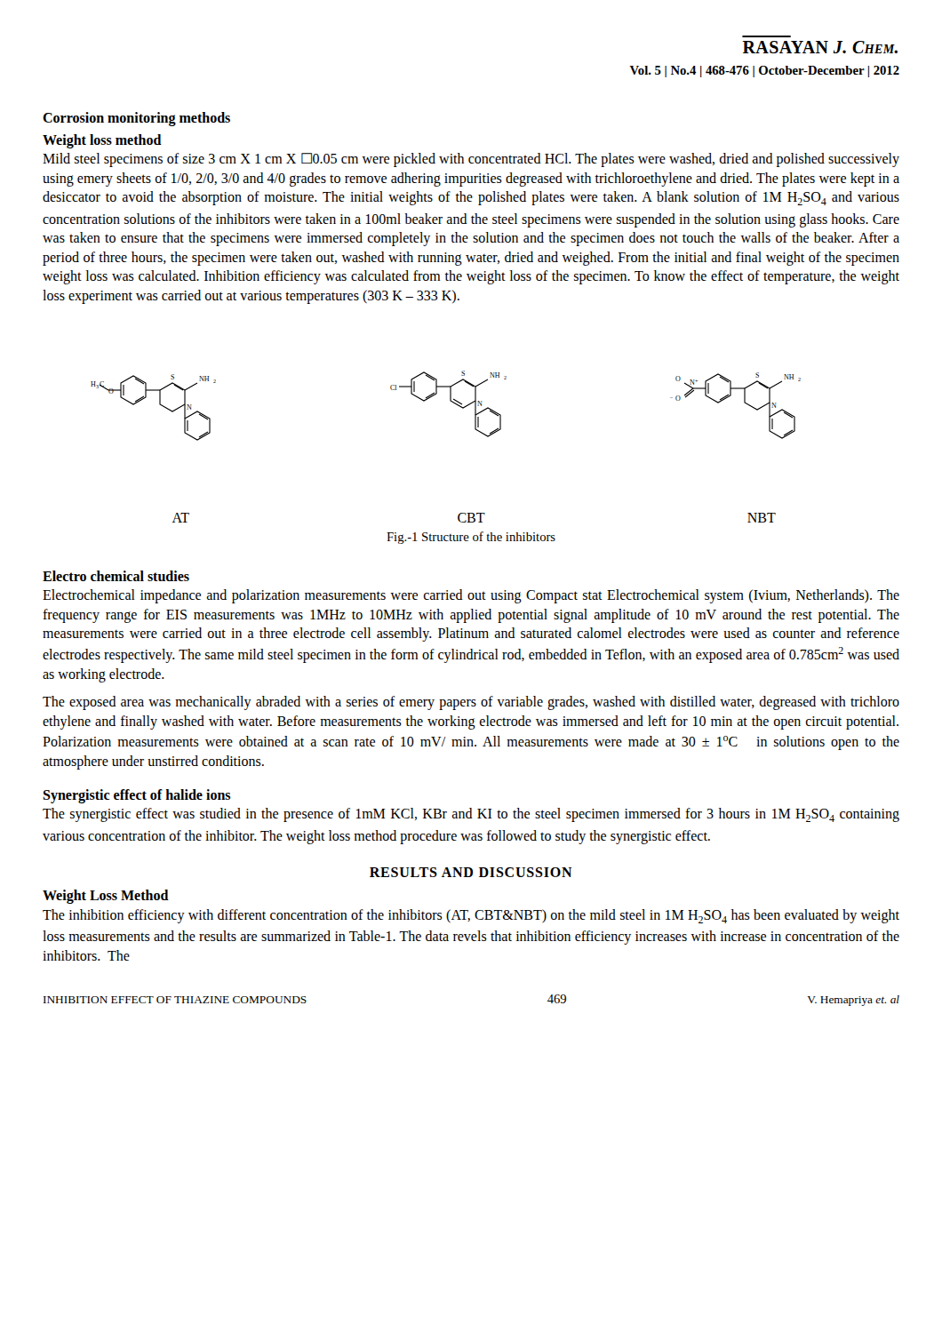RASAYAN J. Chem.
Vol. 5 | No.4 | 468-476 | October-December | 2012
Corrosion monitoring methods
Weight loss method
Mild steel specimens of size 3 cm X 1 cm X ☐0.05 cm were pickled with concentrated HCl. The plates were washed, dried and polished successively using emery sheets of 1/0, 2/0, 3/0 and 4/0 grades to remove adhering impurities degreased with trichloroethylene and dried. The plates were kept in a desiccator to avoid the absorption of moisture. The initial weights of the polished plates were taken. A blank solution of 1M H2SO4 and various concentration solutions of the inhibitors were taken in a 100ml beaker and the steel specimens were suspended in the solution using glass hooks. Care was taken to ensure that the specimens were immersed completely in the solution and the specimen does not touch the walls of the beaker. After a period of three hours, the specimen were taken out, washed with running water, dried and weighed. From the initial and final weight of the specimen weight loss was calculated. Inhibition efficiency was calculated from the weight loss of the specimen. To know the effect of temperature, the weight loss experiment was carried out at various temperatures (303 K – 333 K).
S NH 2 N H 3 C O
S NH 2 N Cl
S NH 2 N N + O O –
AT CBT NBT
Fig.-1 Structure of the inhibitors
Electro chemical studies
Electrochemical impedance and polarization measurements were carried out using Compact stat Electrochemical system (Ivium, Netherlands). The frequency range for EIS measurements was 1MHz to 10MHz with applied potential signal amplitude of 10 mV around the rest potential. The measurements were carried out in a three electrode cell assembly. Platinum and saturated calomel electrodes were used as counter and reference electrodes respectively. The same mild steel specimen in the form of cylindrical rod, embedded in Teflon, with an exposed area of 0.785cm2 was used as working electrode.
The exposed area was mechanically abraded with a series of emery papers of variable grades, washed with distilled water, degreased with trichloro ethylene and finally washed with water. Before measurements the working electrode was immersed and left for 10 min at the open circuit potential. Polarization measurements were obtained at a scan rate of 10 mV/ min. All measurements were made at 30 ± 1oC in solutions open to the atmosphere under unstirred conditions.
Synergistic effect of halide ions
The synergistic effect was studied in the presence of 1mM KCl, KBr and KI to the steel specimen immersed for 3 hours in 1M H2SO4 containing various concentration of the inhibitor. The weight loss method procedure was followed to study the synergistic effect.
RESULTS AND DISCUSSION
Weight Loss Method
The inhibition efficiency with different concentration of the inhibitors (AT, CBT&NBT) on the mild steel in 1M H2SO4 has been evaluated by weight loss measurements and the results are summarized in Table-1. The data revels that inhibition efficiency increases with increase in concentration of the inhibitors. The
INHIBITION EFFECT OF THIAZINE COMPOUNDS
469
V. Hemapriya et. al